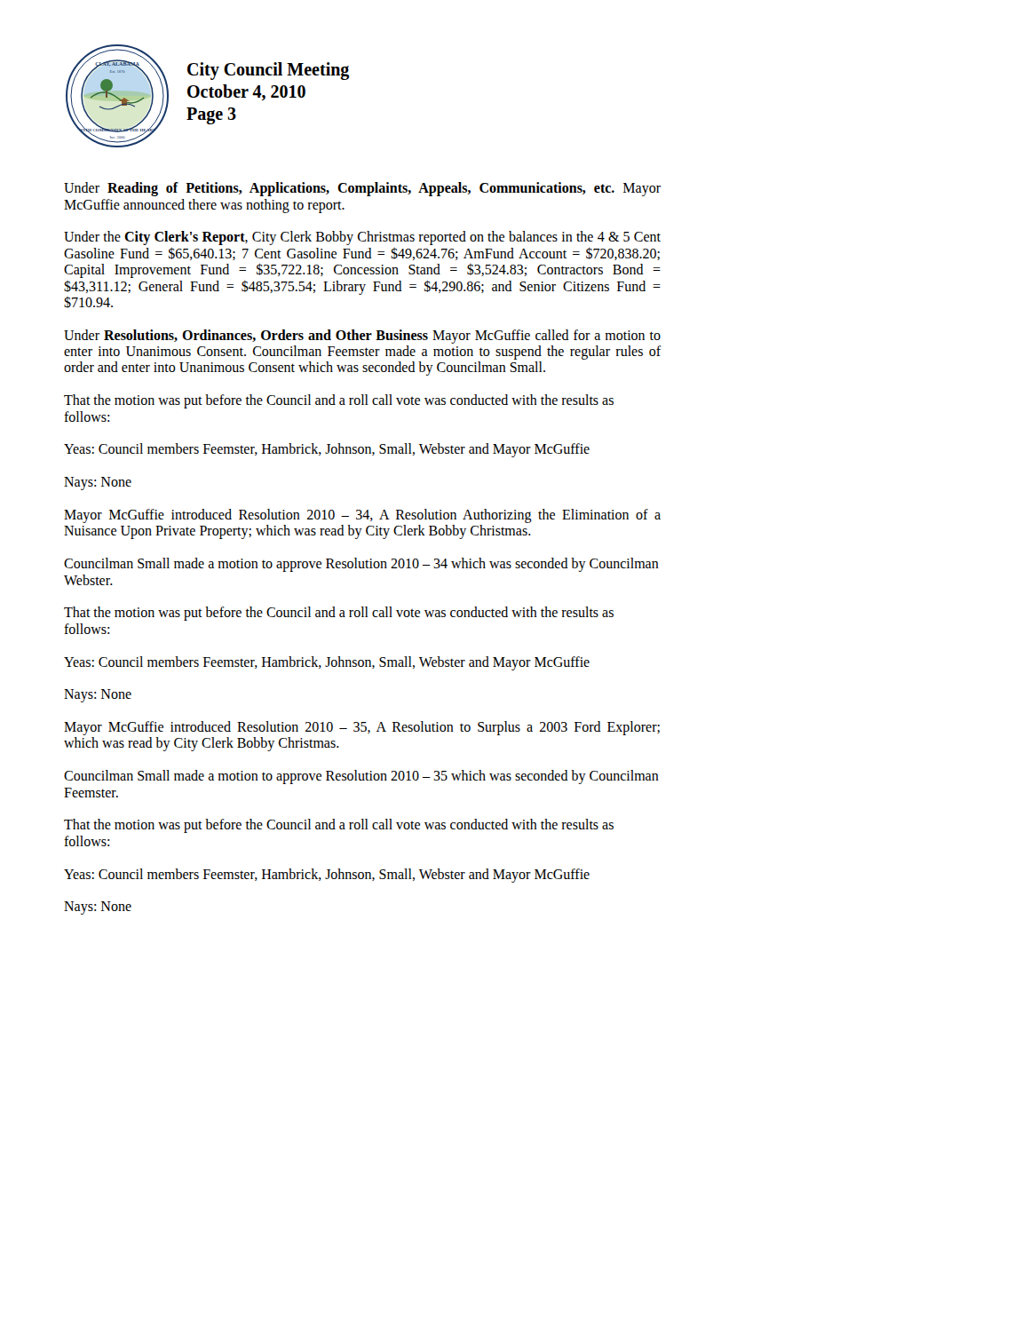CLAY, ALABAMA Est. 1870 WITH COMMUNITY AT THE HEART Inc. 2000
City Council Meeting
October 4, 2010
Page 3
Under Reading of Petitions, Applications, Complaints, Appeals, Communications, etc. Mayor McGuffie announced there was nothing to report.
Under the City Clerk's Report, City Clerk Bobby Christmas reported on the balances in the 4 & 5 Cent Gasoline Fund = $65,640.13; 7 Cent Gasoline Fund = $49,624.76; AmFund Account = $720,838.20; Capital Improvement Fund = $35,722.18; Concession Stand = $3,524.83; Contractors Bond = $43,311.12; General Fund = $485,375.54; Library Fund = $4,290.86; and Senior Citizens Fund = $710.94.
Under Resolutions, Ordinances, Orders and Other Business Mayor McGuffie called for a motion to enter into Unanimous Consent. Councilman Feemster made a motion to suspend the regular rules of order and enter into Unanimous Consent which was seconded by Councilman Small.
That the motion was put before the Council and a roll call vote was conducted with the results as follows:
Yeas: Council members Feemster, Hambrick, Johnson, Small, Webster and Mayor McGuffie
Nays: None
Mayor McGuffie introduced Resolution 2010 – 34, A Resolution Authorizing the Elimination of a Nuisance Upon Private Property; which was read by City Clerk Bobby Christmas.
Councilman Small made a motion to approve Resolution 2010 – 34 which was seconded by Councilman Webster.
That the motion was put before the Council and a roll call vote was conducted with the results as follows:
Yeas: Council members Feemster, Hambrick, Johnson, Small, Webster and Mayor McGuffie
Nays: None
Mayor McGuffie introduced Resolution 2010 – 35, A Resolution to Surplus a 2003 Ford Explorer; which was read by City Clerk Bobby Christmas.
Councilman Small made a motion to approve Resolution 2010 – 35 which was seconded by Councilman Feemster.
That the motion was put before the Council and a roll call vote was conducted with the results as follows:
Yeas: Council members Feemster, Hambrick, Johnson, Small, Webster and Mayor McGuffie
Nays: None